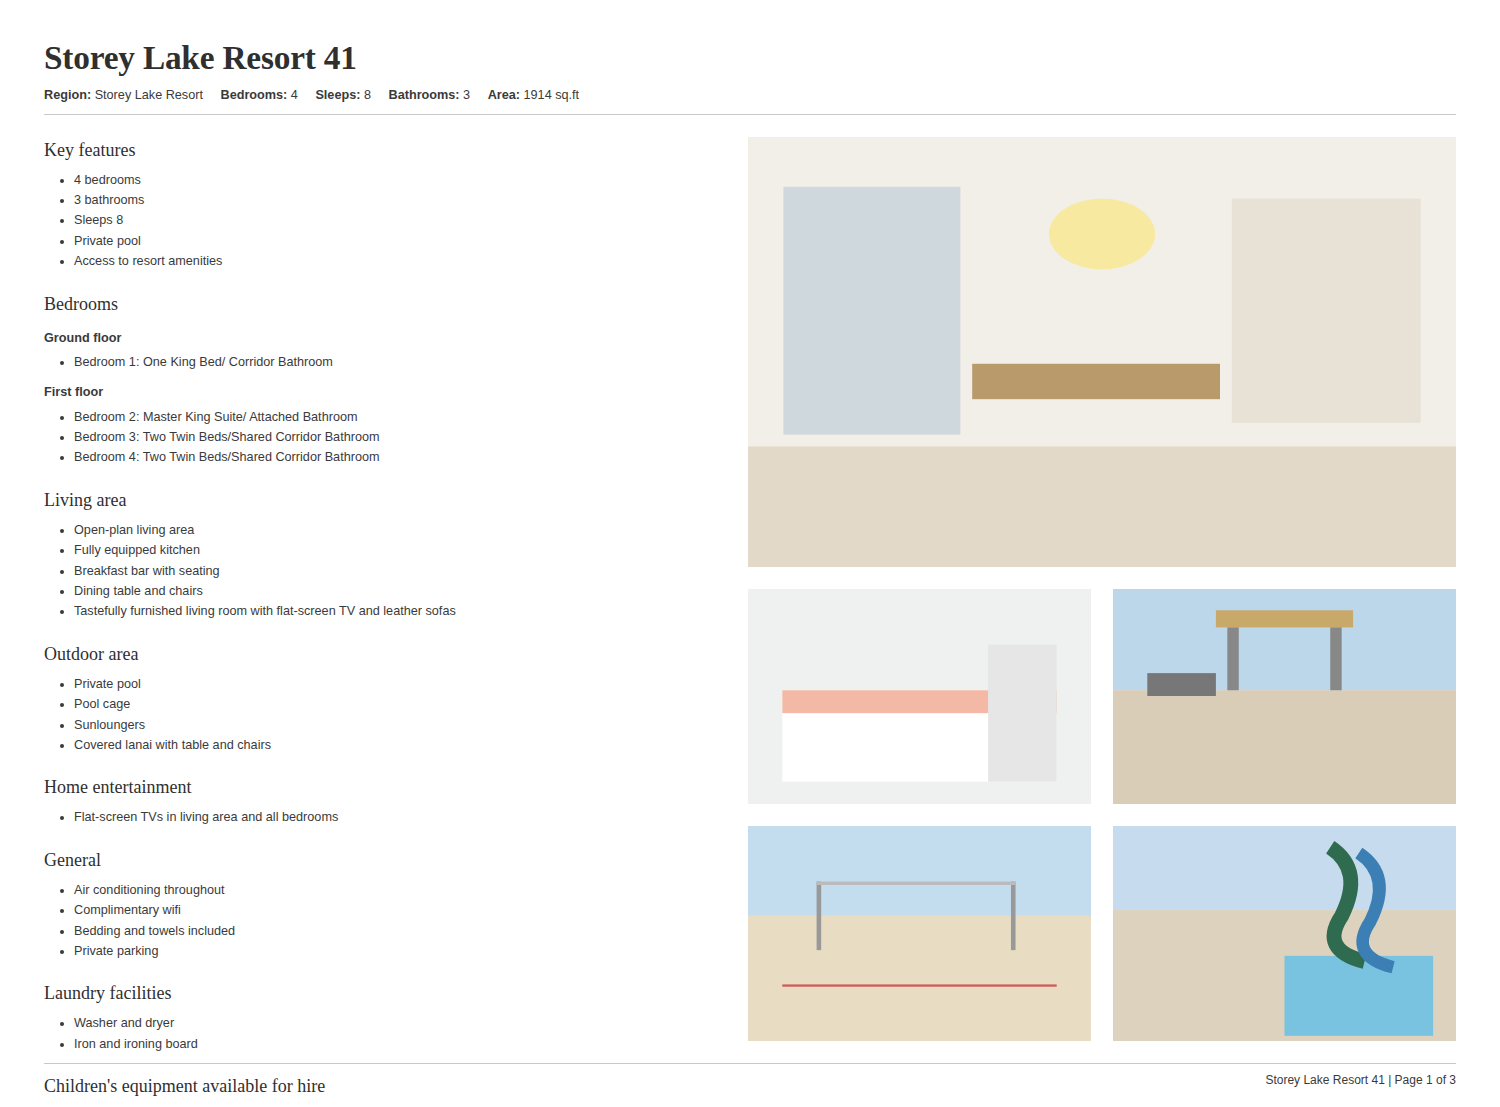Storey Lake Resort 41
Region: Storey Lake Resort Bedrooms: 4 Sleeps: 8 Bathrooms: 3 Area: 1914 sq.ft
Key features
4 bedrooms
3 bathrooms
Sleeps 8
Private pool
Access to resort amenities
Bedrooms
Ground floor
Bedroom 1: One King Bed/ Corridor Bathroom
First floor
Bedroom 2: Master King Suite/ Attached Bathroom
Bedroom 3: Two Twin Beds/Shared Corridor Bathroom
Bedroom 4: Two Twin Beds/Shared Corridor Bathroom
Living area
Open-plan living area
Fully equipped kitchen
Breakfast bar with seating
Dining table and chairs
Tastefully furnished living room with flat-screen TV and leather sofas
Outdoor area
Private pool
Pool cage
Sunloungers
Covered lanai with table and chairs
Home entertainment
Flat-screen TVs in living area and all bedrooms
General
Air conditioning throughout
Complimentary wifi
Bedding and towels included
Private parking
Laundry facilities
Washer and dryer
Iron and ironing board
Children's equipment available for hire
Storey Lake Resort 41 | Page 1 of 3